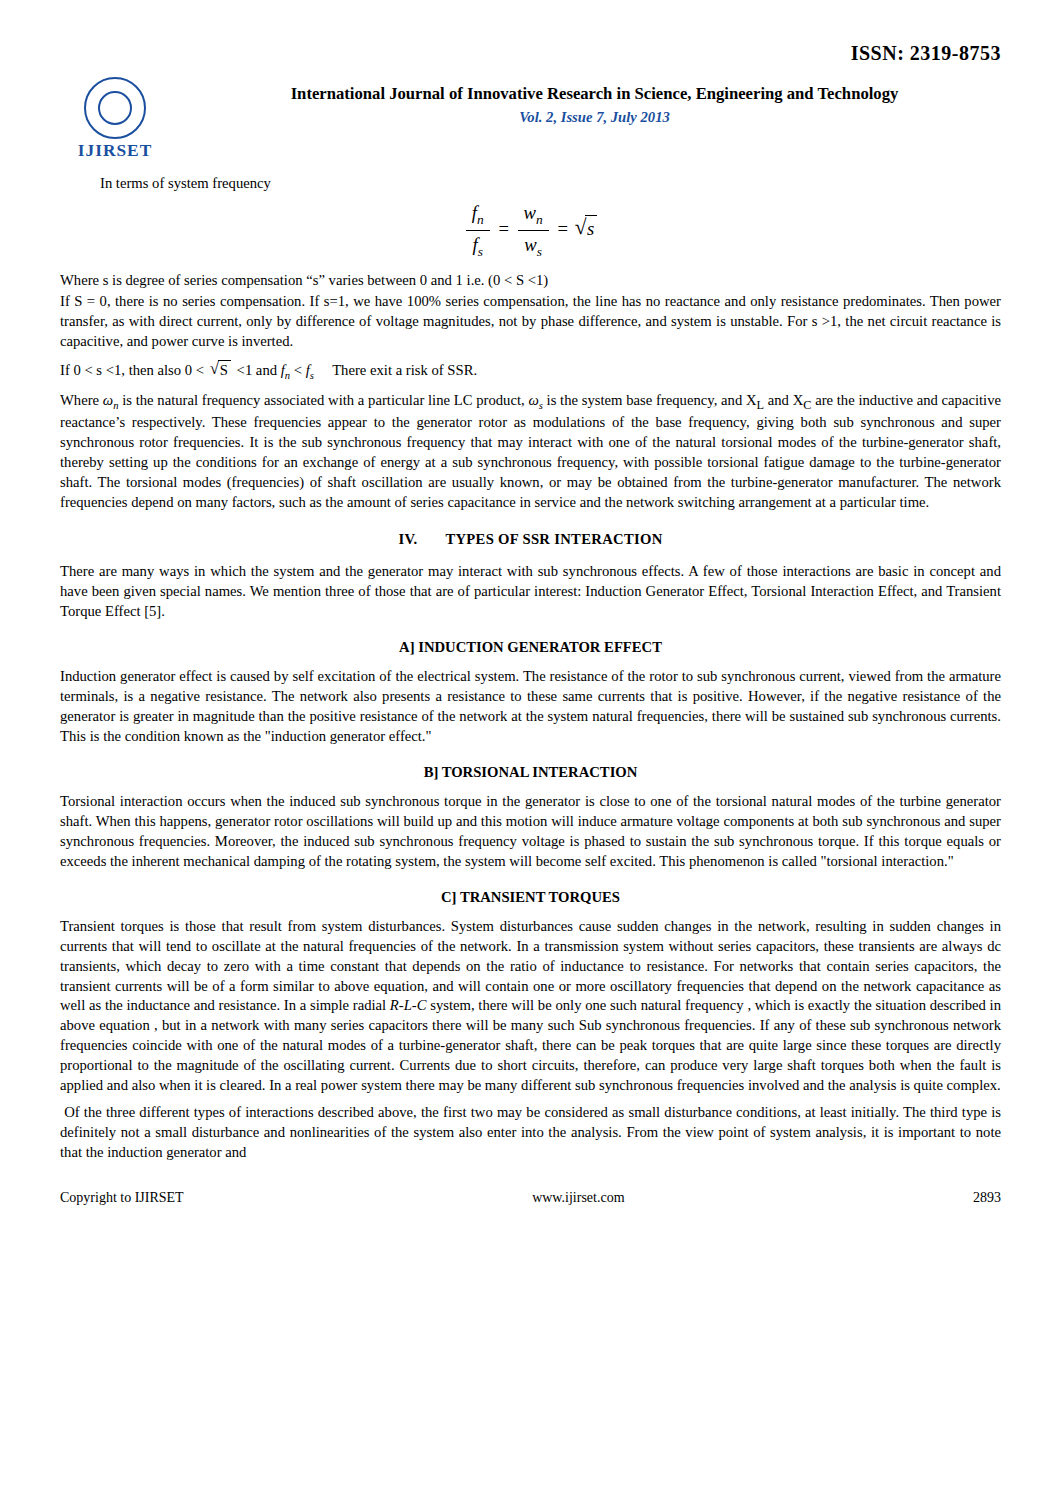ISSN: 2319-8753
IJIRSET
International Journal of Innovative Research in Science, Engineering and Technology
Vol. 2, Issue 7, July 2013
In terms of system frequency
fn fs = wn ws = s
Where s is degree of series compensation “s” varies between 0 and 1 i.e. (0 < S <1)
If S = 0, there is no series compensation. If s=1, we have 100% series compensation, the line has no reactance and only resistance predominates. Then power transfer, as with direct current, only by difference of voltage magnitudes, not by phase difference, and system is unstable. For s >1, the net circuit reactance is capacitive, and power curve is inverted.
If 0 < s <1, then also 0 < S <1 and fn < fs There exit a risk of SSR.
Where ωn is the natural frequency associated with a particular line LC product, ωs is the system base frequency, and XL and XC are the inductive and capacitive reactance’s respectively. These frequencies appear to the generator rotor as modulations of the base frequency, giving both sub synchronous and super synchronous rotor frequencies. It is the sub synchronous frequency that may interact with one of the natural torsional modes of the turbine-generator shaft, thereby setting up the conditions for an exchange of energy at a sub synchronous frequency, with possible torsional fatigue damage to the turbine-generator shaft. The torsional modes (frequencies) of shaft oscillation are usually known, or may be obtained from the turbine-generator manufacturer. The network frequencies depend on many factors, such as the amount of series capacitance in service and the network switching arrangement at a particular time.
IV. TYPES OF SSR INTERACTION
There are many ways in which the system and the generator may interact with sub synchronous effects. A few of those interactions are basic in concept and have been given special names. We mention three of those that are of particular interest: Induction Generator Effect, Torsional Interaction Effect, and Transient Torque Effect [5].
A] INDUCTION GENERATOR EFFECT
Induction generator effect is caused by self excitation of the electrical system. The resistance of the rotor to sub synchronous current, viewed from the armature terminals, is a negative resistance. The network also presents a resistance to these same currents that is positive. However, if the negative resistance of the generator is greater in magnitude than the positive resistance of the network at the system natural frequencies, there will be sustained sub synchronous currents. This is the condition known as the "induction generator effect."
B] TORSIONAL INTERACTION
Torsional interaction occurs when the induced sub synchronous torque in the generator is close to one of the torsional natural modes of the turbine generator shaft. When this happens, generator rotor oscillations will build up and this motion will induce armature voltage components at both sub synchronous and super synchronous frequencies. Moreover, the induced sub synchronous frequency voltage is phased to sustain the sub synchronous torque. If this torque equals or exceeds the inherent mechanical damping of the rotating system, the system will become self excited. This phenomenon is called "torsional interaction."
C] TRANSIENT TORQUES
Transient torques is those that result from system disturbances. System disturbances cause sudden changes in the network, resulting in sudden changes in currents that will tend to oscillate at the natural frequencies of the network. In a transmission system without series capacitors, these transients are always dc transients, which decay to zero with a time constant that depends on the ratio of inductance to resistance. For networks that contain series capacitors, the transient currents will be of a form similar to above equation, and will contain one or more oscillatory frequencies that depend on the network capacitance as well as the inductance and resistance. In a simple radial R-L-C system, there will be only one such natural frequency , which is exactly the situation described in above equation , but in a network with many series capacitors there will be many such Sub synchronous frequencies. If any of these sub synchronous network frequencies coincide with one of the natural modes of a turbine-generator shaft, there can be peak torques that are quite large since these torques are directly proportional to the magnitude of the oscillating current. Currents due to short circuits, therefore, can produce very large shaft torques both when the fault is applied and also when it is cleared. In a real power system there may be many different sub synchronous frequencies involved and the analysis is quite complex.
Of the three different types of interactions described above, the first two may be considered as small disturbance conditions, at least initially. The third type is definitely not a small disturbance and nonlinearities of the system also enter into the analysis. From the view point of system analysis, it is important to note that the induction generator and
Copyright to IJIRSET
www.ijirset.com
2893